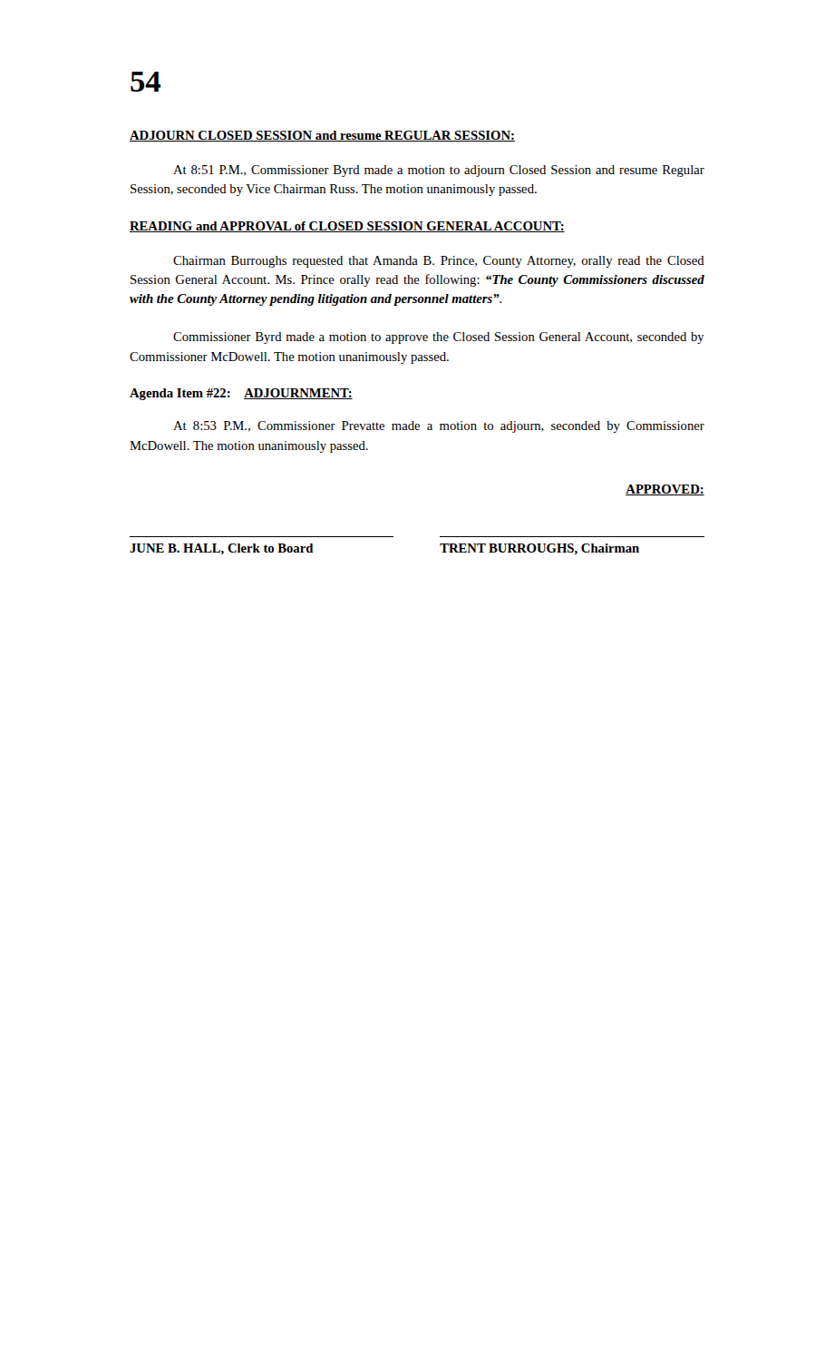54
ADJOURN CLOSED SESSION and resume REGULAR SESSION:
At 8:51 P.M., Commissioner Byrd made a motion to adjourn Closed Session and resume Regular Session, seconded by Vice Chairman Russ. The motion unanimously passed.
READING and APPROVAL of CLOSED SESSION GENERAL ACCOUNT:
Chairman Burroughs requested that Amanda B. Prince, County Attorney, orally read the Closed Session General Account. Ms. Prince orally read the following: “The County Commissioners discussed with the County Attorney pending litigation and personnel matters”.
Commissioner Byrd made a motion to approve the Closed Session General Account, seconded by Commissioner McDowell. The motion unanimously passed.
Agenda Item #22: ADJOURNMENT:
At 8:53 P.M., Commissioner Prevatte made a motion to adjourn, seconded by Commissioner McDowell. The motion unanimously passed.
APPROVED:
JUNE B. HALL, Clerk to Board
TRENT BURROUGHS, Chairman